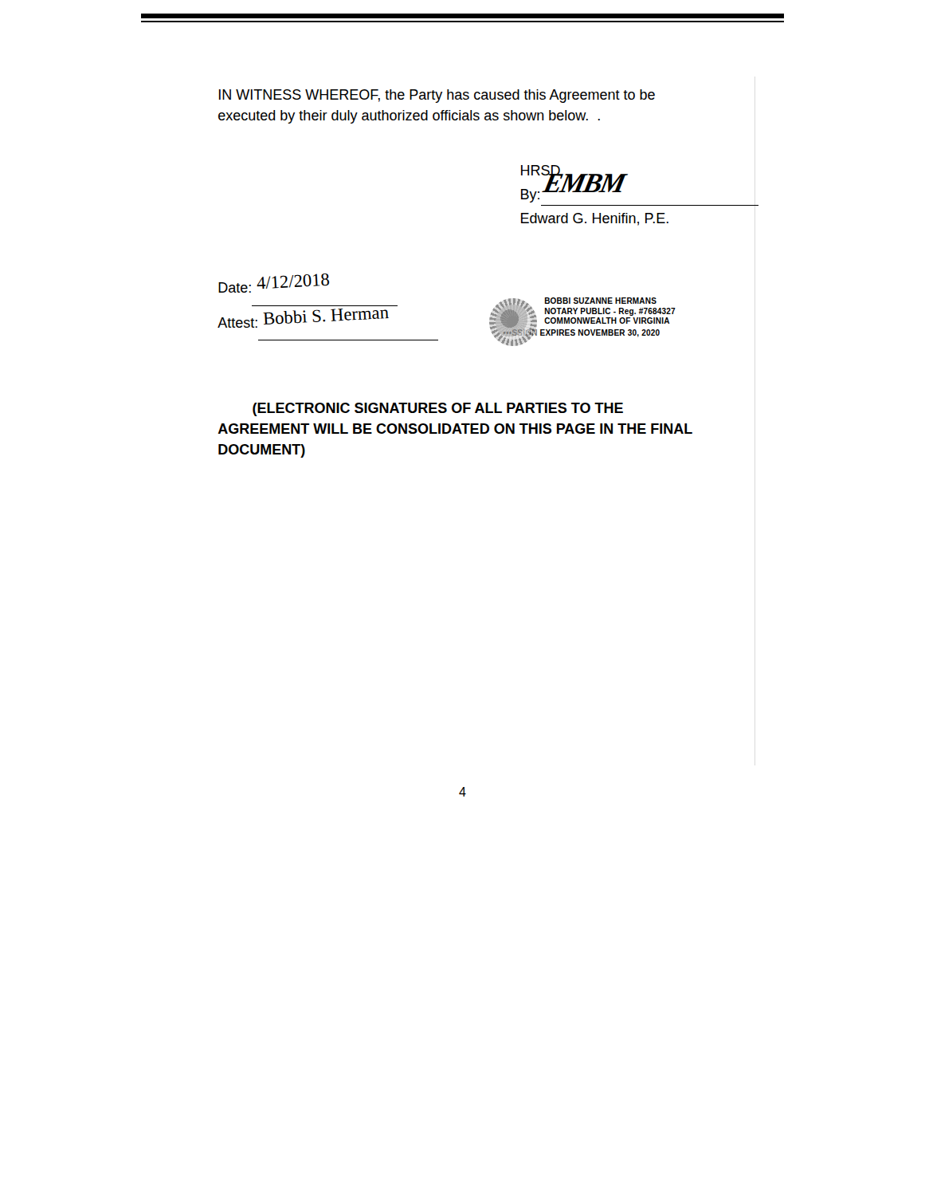IN WITNESS WHEREOF, the Party has caused this Agreement to be executed by their duly authorized officials as shown below. .
HRSD
By: EMBM
Edward G. Henifin, P.E.
Date:4/12/2018
Attest:Bobbi S. Herman
BOBBI SUZANNE HERMANS
NOTARY PUBLIC - Reg. #7684327
COMMONWEALTH OF VIRGINIA
•••SSION EXPIRES NOVEMBER 30, 2020
(ELECTRONIC SIGNATURES OF ALL PARTIES TO THE AGREEMENT WILL BE CONSOLIDATED ON THIS PAGE IN THE FINAL DOCUMENT)
4